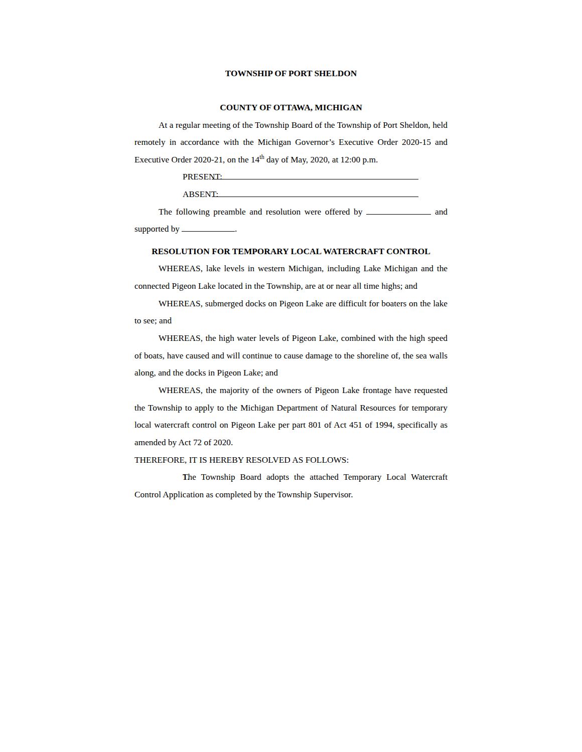Township of Port Sheldon
County of Ottawa, Michigan
At a regular meeting of the Township Board of the Township of Port Sheldon, held remotely in accordance with the Michigan Governor’s Executive Order 2020-15 and Executive Order 2020-21, on the 14th day of May, 2020, at 12:00 p.m.
PRESENT:
ABSENT:
The following preamble and resolution were offered by and supported by .
Resolution for Temporary Local Watercraft Control
WHEREAS, lake levels in western Michigan, including Lake Michigan and the connected Pigeon Lake located in the Township, are at or near all time highs; and
WHEREAS, submerged docks on Pigeon Lake are difficult for boaters on the lake to see; and
WHEREAS, the high water levels of Pigeon Lake, combined with the high speed of boats, have caused and will continue to cause damage to the shoreline of, the sea walls along, and the docks in Pigeon Lake; and
WHEREAS, the majority of the owners of Pigeon Lake frontage have requested the Township to apply to the Michigan Department of Natural Resources for temporary local watercraft control on Pigeon Lake per part 801 of Act 451 of 1994, specifically as amended by Act 72 of 2020.
THEREFORE, IT IS HEREBY RESOLVED AS FOLLOWS:
1. The Township Board adopts the attached Temporary Local Watercraft Control Application as completed by the Township Supervisor.